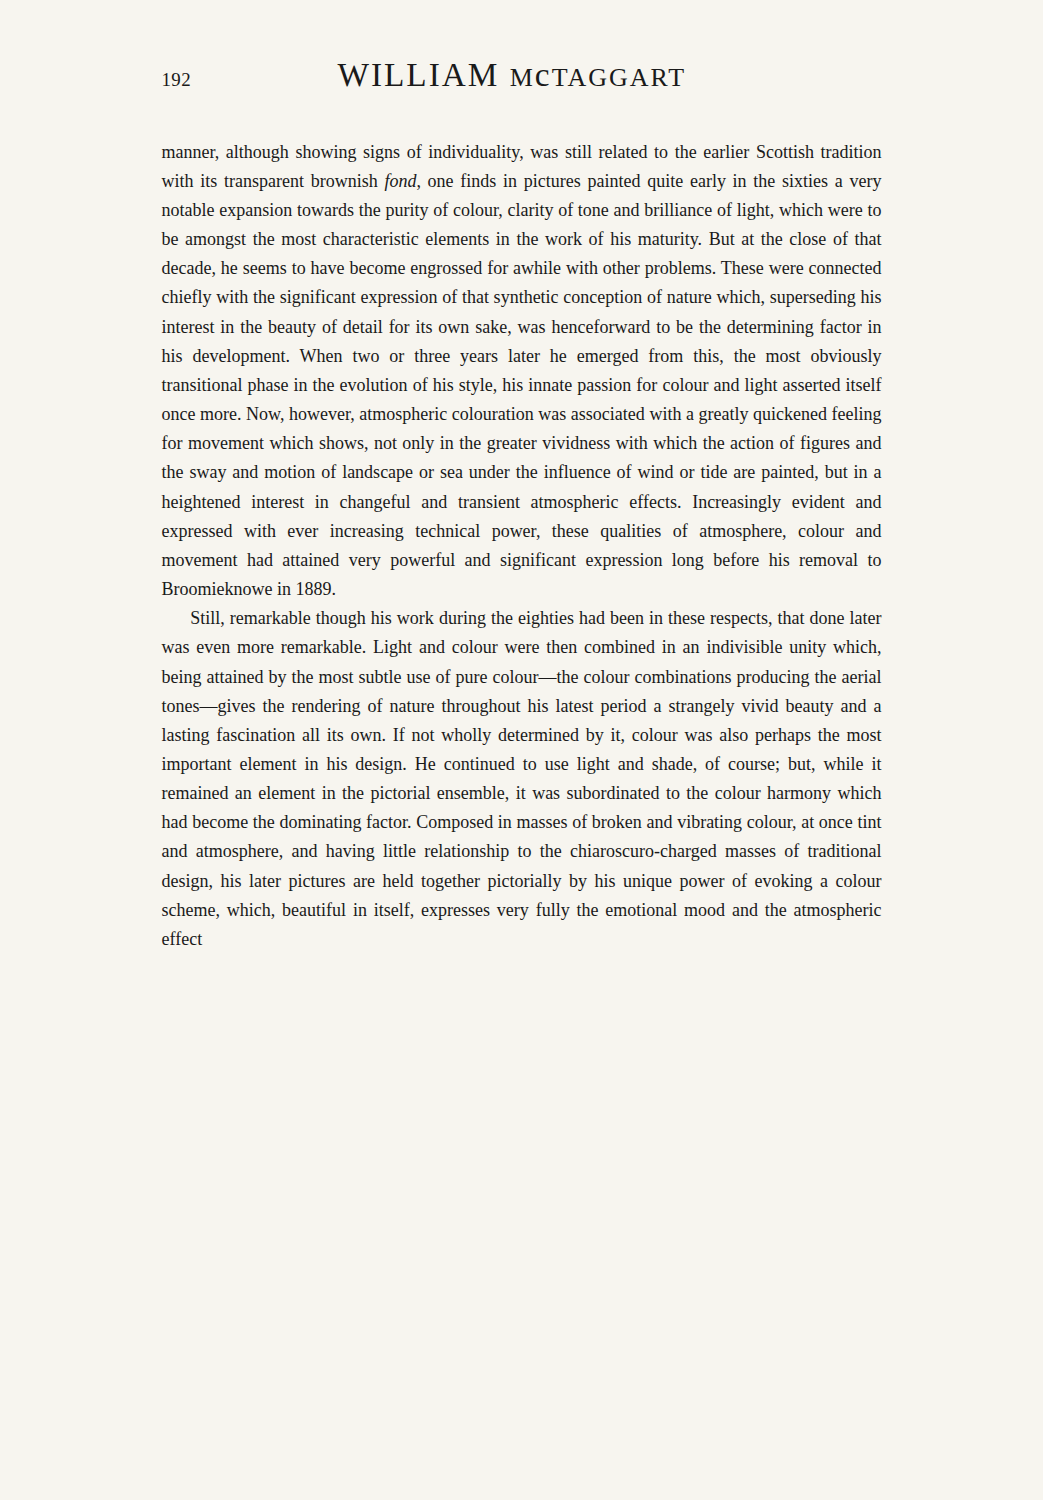192
WILLIAM McTAGGART
manner, although showing signs of individuality, was still related to the earlier Scottish tradition with its transparent brownish fond, one finds in pictures painted quite early in the sixties a very notable expansion towards the purity of colour, clarity of tone and brilliance of light, which were to be amongst the most characteristic elements in the work of his maturity. But at the close of that decade, he seems to have become engrossed for awhile with other problems. These were connected chiefly with the significant expression of that synthetic conception of nature which, superseding his interest in the beauty of detail for its own sake, was henceforward to be the determining factor in his development. When two or three years later he emerged from this, the most obviously transitional phase in the evolution of his style, his innate passion for colour and light asserted itself once more. Now, however, atmospheric colouration was associated with a greatly quickened feeling for movement which shows, not only in the greater vividness with which the action of figures and the sway and motion of landscape or sea under the influence of wind or tide are painted, but in a heightened interest in changeful and transient atmospheric effects. Increasingly evident and expressed with ever increasing technical power, these qualities of atmosphere, colour and movement had attained very powerful and significant expression long before his removal to Broomieknowe in 1889.
Still, remarkable though his work during the eighties had been in these respects, that done later was even more remarkable. Light and colour were then combined in an indivisible unity which, being attained by the most subtle use of pure colour—the colour combinations producing the aerial tones—gives the rendering of nature throughout his latest period a strangely vivid beauty and a lasting fascination all its own. If not wholly determined by it, colour was also perhaps the most important element in his design. He continued to use light and shade, of course; but, while it remained an element in the pictorial ensemble, it was subordinated to the colour harmony which had become the dominating factor. Composed in masses of broken and vibrating colour, at once tint and atmosphere, and having little relationship to the chiaroscuro-charged masses of traditional design, his later pictures are held together pictorially by his unique power of evoking a colour scheme, which, beautiful in itself, expresses very fully the emotional mood and the atmospheric effect